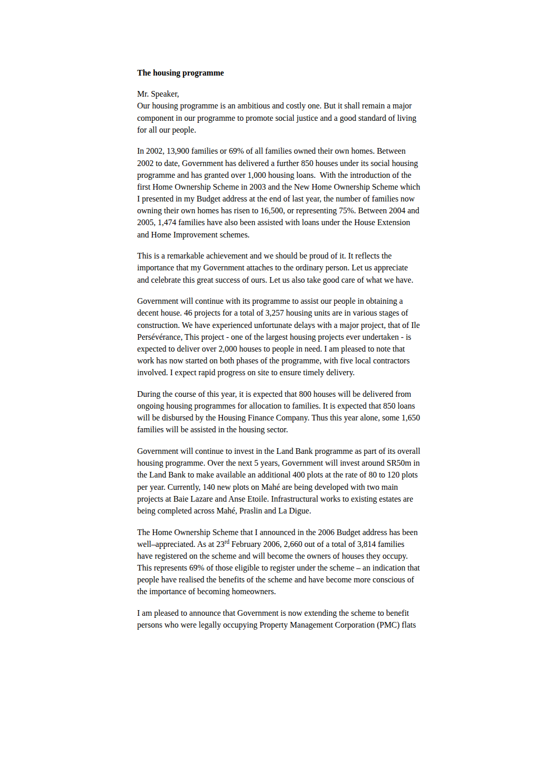The housing programme
Mr. Speaker,
Our housing programme is an ambitious and costly one. But it shall remain a major component in our programme to promote social justice and a good standard of living for all our people.
In 2002, 13,900 families or 69% of all families owned their own homes. Between 2002 to date, Government has delivered a further 850 houses under its social housing programme and has granted over 1,000 housing loans. With the introduction of the first Home Ownership Scheme in 2003 and the New Home Ownership Scheme which I presented in my Budget address at the end of last year, the number of families now owning their own homes has risen to 16,500, or representing 75%. Between 2004 and 2005, 1,474 families have also been assisted with loans under the House Extension and Home Improvement schemes.
This is a remarkable achievement and we should be proud of it. It reflects the importance that my Government attaches to the ordinary person. Let us appreciate and celebrate this great success of ours. Let us also take good care of what we have.
Government will continue with its programme to assist our people in obtaining a decent house. 46 projects for a total of 3,257 housing units are in various stages of construction. We have experienced unfortunate delays with a major project, that of Ile Persévérance, This project - one of the largest housing projects ever undertaken - is expected to deliver over 2,000 houses to people in need. I am pleased to note that work has now started on both phases of the programme, with five local contractors involved. I expect rapid progress on site to ensure timely delivery.
During the course of this year, it is expected that 800 houses will be delivered from ongoing housing programmes for allocation to families. It is expected that 850 loans will be disbursed by the Housing Finance Company. Thus this year alone, some 1,650 families will be assisted in the housing sector.
Government will continue to invest in the Land Bank programme as part of its overall housing programme. Over the next 5 years, Government will invest around SR50m in the Land Bank to make available an additional 400 plots at the rate of 80 to 120 plots per year. Currently, 140 new plots on Mahé are being developed with two main projects at Baie Lazare and Anse Etoile. Infrastructural works to existing estates are being completed across Mahé, Praslin and La Digue.
The Home Ownership Scheme that I announced in the 2006 Budget address has been well–appreciated. As at 23rd February 2006, 2,660 out of a total of 3,814 families have registered on the scheme and will become the owners of houses they occupy. This represents 69% of those eligible to register under the scheme – an indication that people have realised the benefits of the scheme and have become more conscious of the importance of becoming homeowners.
I am pleased to announce that Government is now extending the scheme to benefit persons who were legally occupying Property Management Corporation (PMC) flats